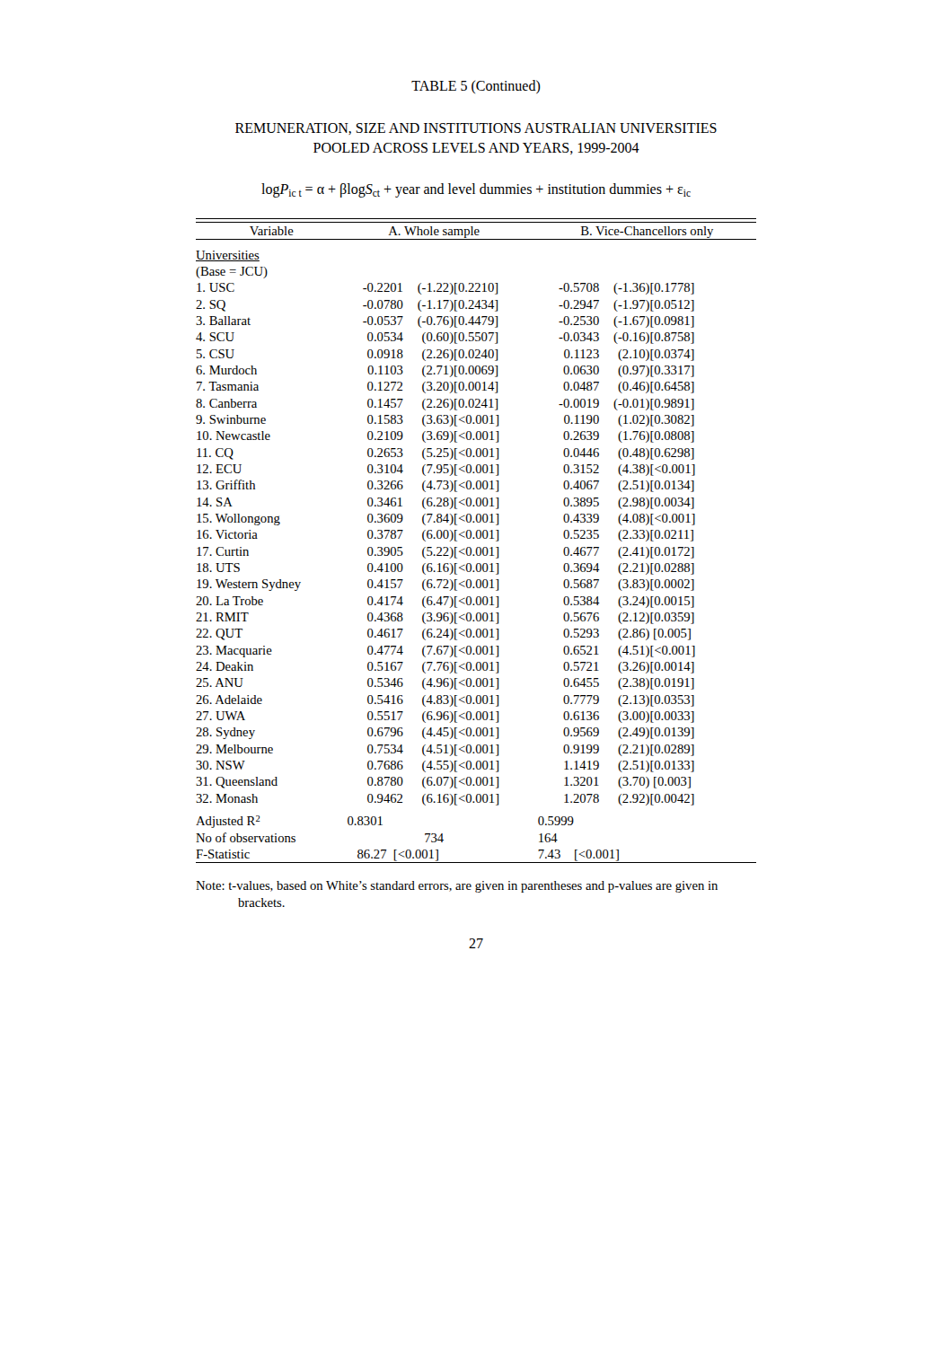TABLE 5 (Continued)
REMUNERATION, SIZE AND INSTITUTIONS AUSTRALIAN UNIVERSITIES
POOLED ACROSS LEVELS AND YEARS, 1999-2004
logPic t = α + βlogSct + year and level dummies + institution dummies + εic
| Variable | A. Whole sample | | B. Vice-Chancellors only |
| Universities |
| (Base = JCU) |
| 1. USC | -0.2201 | (-1.22) | [0.2210] | | -0.5708 | (-1.36) | [0.1778] |
| 2. SQ | -0.0780 | (-1.17) | [0.2434] | | -0.2947 | (-1.97) | [0.0512] |
| 3. Ballarat | -0.0537 | (-0.76) | [0.4479] | | -0.2530 | (-1.67) | [0.0981] |
| 4. SCU | 0.0534 | (0.60) | [0.5507] | | -0.0343 | (-0.16) | [0.8758] |
| 5. CSU | 0.0918 | (2.26) | [0.0240] | | 0.1123 | (2.10) | [0.0374] |
| 6. Murdoch | 0.1103 | (2.71) | [0.0069] | | 0.0630 | (0.97) | [0.3317] |
| 7. Tasmania | 0.1272 | (3.20) | [0.0014] | | 0.0487 | (0.46) | [0.6458] |
| 8. Canberra | 0.1457 | (2.26) | [0.0241] | | -0.0019 | (-0.01) | [0.9891] |
| 9. Swinburne | 0.1583 | (3.63) | [<0.001] | | 0.1190 | (1.02) | [0.3082] |
| 10. Newcastle | 0.2109 | (3.69) | [<0.001] | | 0.2639 | (1.76) | [0.0808] |
| 11. CQ | 0.2653 | (5.25) | [<0.001] | | 0.0446 | (0.48) | [0.6298] |
| 12. ECU | 0.3104 | (7.95) | [<0.001] | | 0.3152 | (4.38) | [<0.001] |
| 13. Griffith | 0.3266 | (4.73) | [<0.001] | | 0.4067 | (2.51) | [0.0134] |
| 14. SA | 0.3461 | (6.28) | [<0.001] | | 0.3895 | (2.98) | [0.0034] |
| 15. Wollongong | 0.3609 | (7.84) | [<0.001] | | 0.4339 | (4.08) | [<0.001] |
| 16. Victoria | 0.3787 | (6.00) | [<0.001] | | 0.5235 | (2.33) | [0.0211] |
| 17. Curtin | 0.3905 | (5.22) | [<0.001] | | 0.4677 | (2.41) | [0.0172] |
| 18. UTS | 0.4100 | (6.16) | [<0.001] | | 0.3694 | (2.21) | [0.0288] |
| 19. Western Sydney | 0.4157 | (6.72) | [<0.001] | | 0.5687 | (3.83) | [0.0002] |
| 20. La Trobe | 0.4174 | (6.47) | [<0.001] | | 0.5384 | (3.24) | [0.0015] |
| 21. RMIT | 0.4368 | (3.96) | [<0.001] | | 0.5676 | (2.12) | [0.0359] |
| 22. QUT | 0.4617 | (6.24) | [<0.001] | | 0.5293 | (2.86) | [0.005] |
| 23. Macquarie | 0.4774 | (7.67) | [<0.001] | | 0.6521 | (4.51) | [<0.001] |
| 24. Deakin | 0.5167 | (7.76) | [<0.001] | | 0.5721 | (3.26) | [0.0014] |
| 25. ANU | 0.5346 | (4.96) | [<0.001] | | 0.6455 | (2.38) | [0.0191] |
| 26. Adelaide | 0.5416 | (4.83) | [<0.001] | | 0.7779 | (2.13) | [0.0353] |
| 27. UWA | 0.5517 | (6.96) | [<0.001] | | 0.6136 | (3.00) | [0.0033] |
| 28. Sydney | 0.6796 | (4.45) | [<0.001] | | 0.9569 | (2.49) | [0.0139] |
| 29. Melbourne | 0.7534 | (4.51) | [<0.001] | | 0.9199 | (2.21) | [0.0289] |
| 30. NSW | 0.7686 | (4.55) | [<0.001] | | 1.1419 | (2.51) | [0.0133] |
| 31. Queensland | 0.8780 | (6.07) | [<0.001] | | 1.3201 | (3.70) | [0.003] |
| 32. Monash | 0.9462 | (6.16) | [<0.001] | | 1.2078 | (2.92) | [0.0042] |
| Adjusted R 2 | 0.8301 | | 0.5999 |
| No of observations | 734 | | 164 |
| F-Statistic | 86.27 [<0.001] | | 7.43 [<0.001] |
Note: t-values, based on White’s standard errors, are given in parentheses and p-values are given in brackets.
27